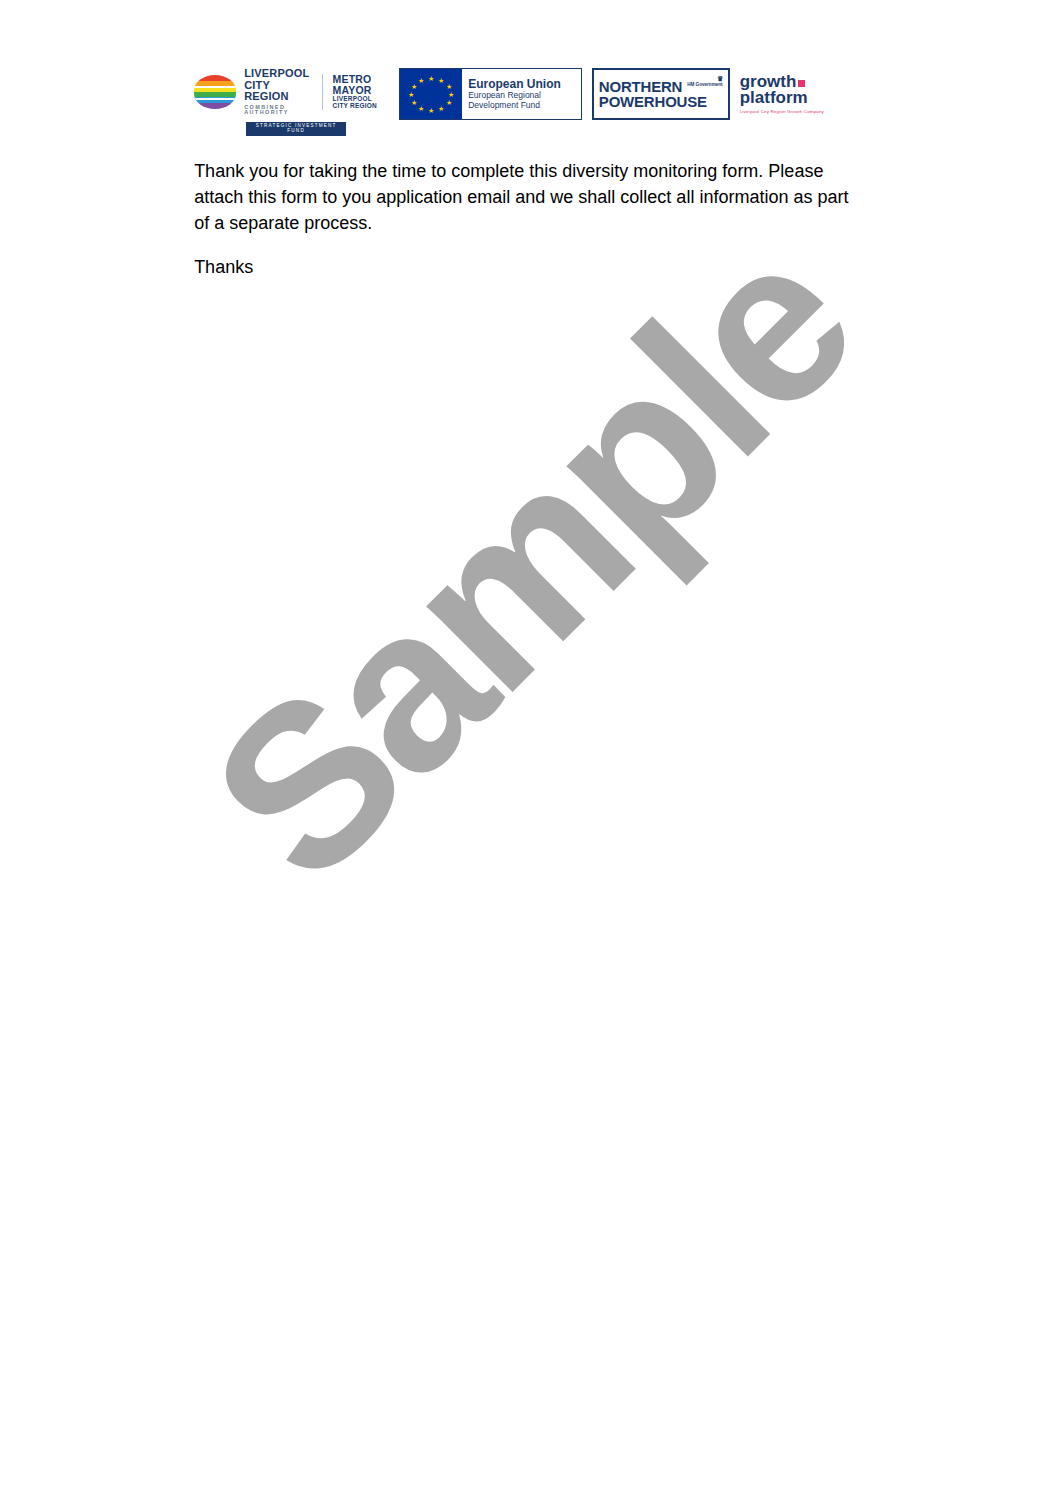LIVERPOOL CITY REGION COMBINED AUTHORITY
METRO MAYOR LIVERPOOL CITY REGION
STRATEGIC INVESTMENT FUND
★ ★ ★ ★ ★ ★ ★ ★ ★ ★ ★ ★
European Union European Regional Development Fund
♛HM Government
NORTHERN POWERHOUSE
growth platform Liverpool City Region Growth Company
Sample
Thank you for taking the time to complete this diversity monitoring form. Please attach this form to you application email and we shall collect all information as part of a separate process.
Thanks